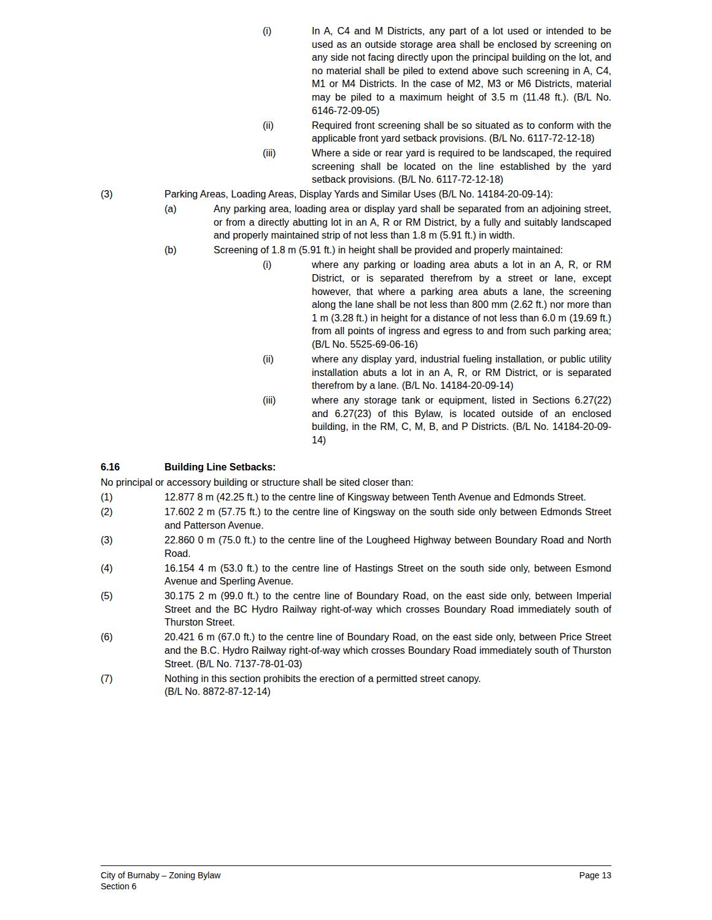(i)
In A, C4 and M Districts, any part of a lot used or intended to be used as an outside storage area shall be enclosed by screening on any side not facing directly upon the principal building on the lot, and no material shall be piled to extend above such screening in A, C4, M1 or M4 Districts. In the case of M2, M3 or M6 Districts, material may be piled to a maximum height of 3.5 m (11.48 ft.). (B/L No. 6146-72-09-05)
(ii)
Required front screening shall be so situated as to conform with the applicable front yard setback provisions. (B/L No. 6117-72-12-18)
(iii)
Where a side or rear yard is required to be landscaped, the required screening shall be located on the line established by the yard setback provisions. (B/L No. 6117-72-12-18)
(3)
Parking Areas, Loading Areas, Display Yards and Similar Uses (B/L No. 14184-20-09-14):
(a)
Any parking area, loading area or display yard shall be separated from an adjoining street, or from a directly abutting lot in an A, R or RM District, by a fully and suitably landscaped and properly maintained strip of not less than 1.8 m (5.91 ft.) in width.
(b)
Screening of 1.8 m (5.91 ft.) in height shall be provided and properly maintained:
(i)
where any parking or loading area abuts a lot in an A, R, or RM District, or is separated therefrom by a street or lane, except however, that where a parking area abuts a lane, the screening along the lane shall be not less than 800 mm (2.62 ft.) nor more than 1 m (3.28 ft.) in height for a distance of not less than 6.0 m (19.69 ft.) from all points of ingress and egress to and from such parking area; (B/L No. 5525-69-06-16)
(ii)
where any display yard, industrial fueling installation, or public utility installation abuts a lot in an A, R, or RM District, or is separated therefrom by a lane. (B/L No. 14184-20-09-14)
(iii)
where any storage tank or equipment, listed in Sections 6.27(22) and 6.27(23) of this Bylaw, is located outside of an enclosed building, in the RM, C, M, B, and P Districts. (B/L No. 14184-20-09-14)
6.16 Building Line Setbacks:
No principal or accessory building or structure shall be sited closer than:
(1)
12.877 8 m (42.25 ft.) to the centre line of Kingsway between Tenth Avenue and Edmonds Street.
(2)
17.602 2 m (57.75 ft.) to the centre line of Kingsway on the south side only between Edmonds Street and Patterson Avenue.
(3)
22.860 0 m (75.0 ft.) to the centre line of the Lougheed Highway between Boundary Road and North Road.
(4)
16.154 4 m (53.0 ft.) to the centre line of Hastings Street on the south side only, between Esmond Avenue and Sperling Avenue.
(5)
30.175 2 m (99.0 ft.) to the centre line of Boundary Road, on the east side only, between Imperial Street and the BC Hydro Railway right-of-way which crosses Boundary Road immediately south of Thurston Street.
(6)
20.421 6 m (67.0 ft.) to the centre line of Boundary Road, on the east side only, between Price Street and the B.C. Hydro Railway right-of-way which crosses Boundary Road immediately south of Thurston Street. (B/L No. 7137-78-01-03)
(7)
Nothing in this section prohibits the erection of a permitted street canopy.
(B/L No. 8872-87-12-14)
City of Burnaby – Zoning Bylaw
Section 6
Page 13